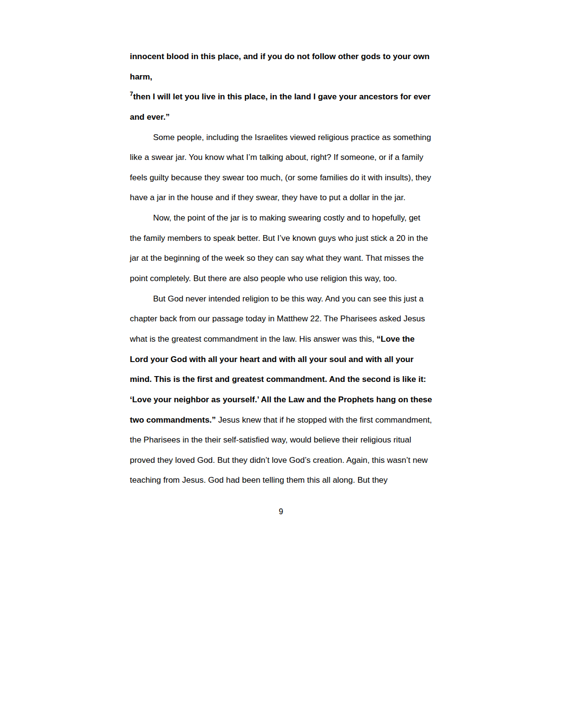innocent blood in this place, and if you do not follow other gods to your own harm,
7then I will let you live in this place, in the land I gave your ancestors for ever and ever.”
Some people, including the Israelites viewed religious practice as something like a swear jar. You know what I’m talking about, right? If someone, or if a family feels guilty because they swear too much, (or some families do it with insults), they have a jar in the house and if they swear, they have to put a dollar in the jar.
Now, the point of the jar is to making swearing costly and to hopefully, get the family members to speak better. But I’ve known guys who just stick a 20 in the jar at the beginning of the week so they can say what they want. That misses the point completely. But there are also people who use religion this way, too.
But God never intended religion to be this way. And you can see this just a chapter back from our passage today in Matthew 22. The Pharisees asked Jesus what is the greatest commandment in the law. His answer was this, “Love the Lord your God with all your heart and with all your soul and with all your mind. This is the first and greatest commandment. And the second is like it: ‘Love your neighbor as yourself.’ All the Law and the Prophets hang on these two commandments.” Jesus knew that if he stopped with the first commandment, the Pharisees in the their self-satisfied way, would believe their religious ritual proved they loved God. But they didn’t love God’s creation. Again, this wasn’t new teaching from Jesus. God had been telling them this all along. But they
9